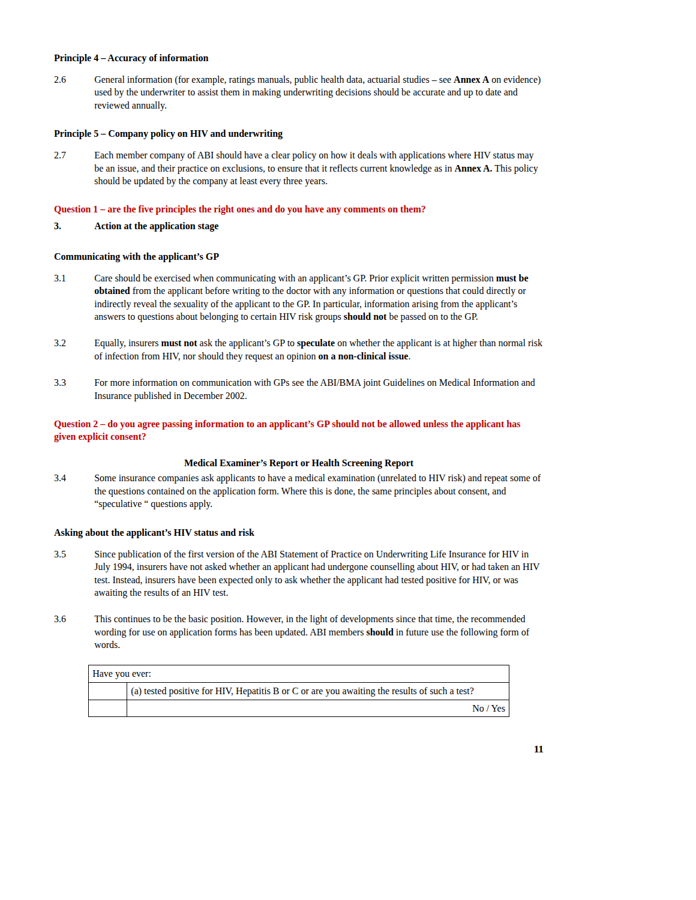Principle 4 – Accuracy of information
2.6
General information (for example, ratings manuals, public health data, actuarial studies – see Annex A on evidence) used by the underwriter to assist them in making underwriting decisions should be accurate and up to date and reviewed annually.
Principle 5 – Company policy on HIV and underwriting
2.7
Each member company of ABI should have a clear policy on how it deals with applications where HIV status may be an issue, and their practice on exclusions, to ensure that it reflects current knowledge as in Annex A. This policy should be updated by the company at least every three years.
Question 1 – are the five principles the right ones and do you have any comments on them?
3. Action at the application stage
Communicating with the applicant’s GP
3.1
Care should be exercised when communicating with an applicant’s GP. Prior explicit written permission must be obtained from the applicant before writing to the doctor with any information or questions that could directly or indirectly reveal the sexuality of the applicant to the GP. In particular, information arising from the applicant’s answers to questions about belonging to certain HIV risk groups should not be passed on to the GP.
3.2
Equally, insurers must not ask the applicant’s GP to speculate on whether the applicant is at higher than normal risk of infection from HIV, nor should they request an opinion on a non-clinical issue.
3.3
For more information on communication with GPs see the ABI/BMA joint Guidelines on Medical Information and Insurance published in December 2002.
Question 2 – do you agree passing information to an applicant’s GP should not be allowed unless the applicant has given explicit consent?
Medical Examiner’s Report or Health Screening Report
3.4
Some insurance companies ask applicants to have a medical examination (unrelated to HIV risk) and repeat some of the questions contained on the application form. Where this is done, the same principles about consent, and “speculative “ questions apply.
Asking about the applicant’s HIV status and risk
3.5
Since publication of the first version of the ABI Statement of Practice on Underwriting Life Insurance for HIV in July 1994, insurers have not asked whether an applicant had undergone counselling about HIV, or had taken an HIV test. Instead, insurers have been expected only to ask whether the applicant had tested positive for HIV, or was awaiting the results of an HIV test.
3.6
This continues to be the basic position. However, in the light of developments since that time, the recommended wording for use on application forms has been updated. ABI members should in future use the following form of words.
| Have you ever: |
| | (a) tested positive for HIV, Hepatitis B or C or are you awaiting the results of such a test? |
| | No / Yes |
11